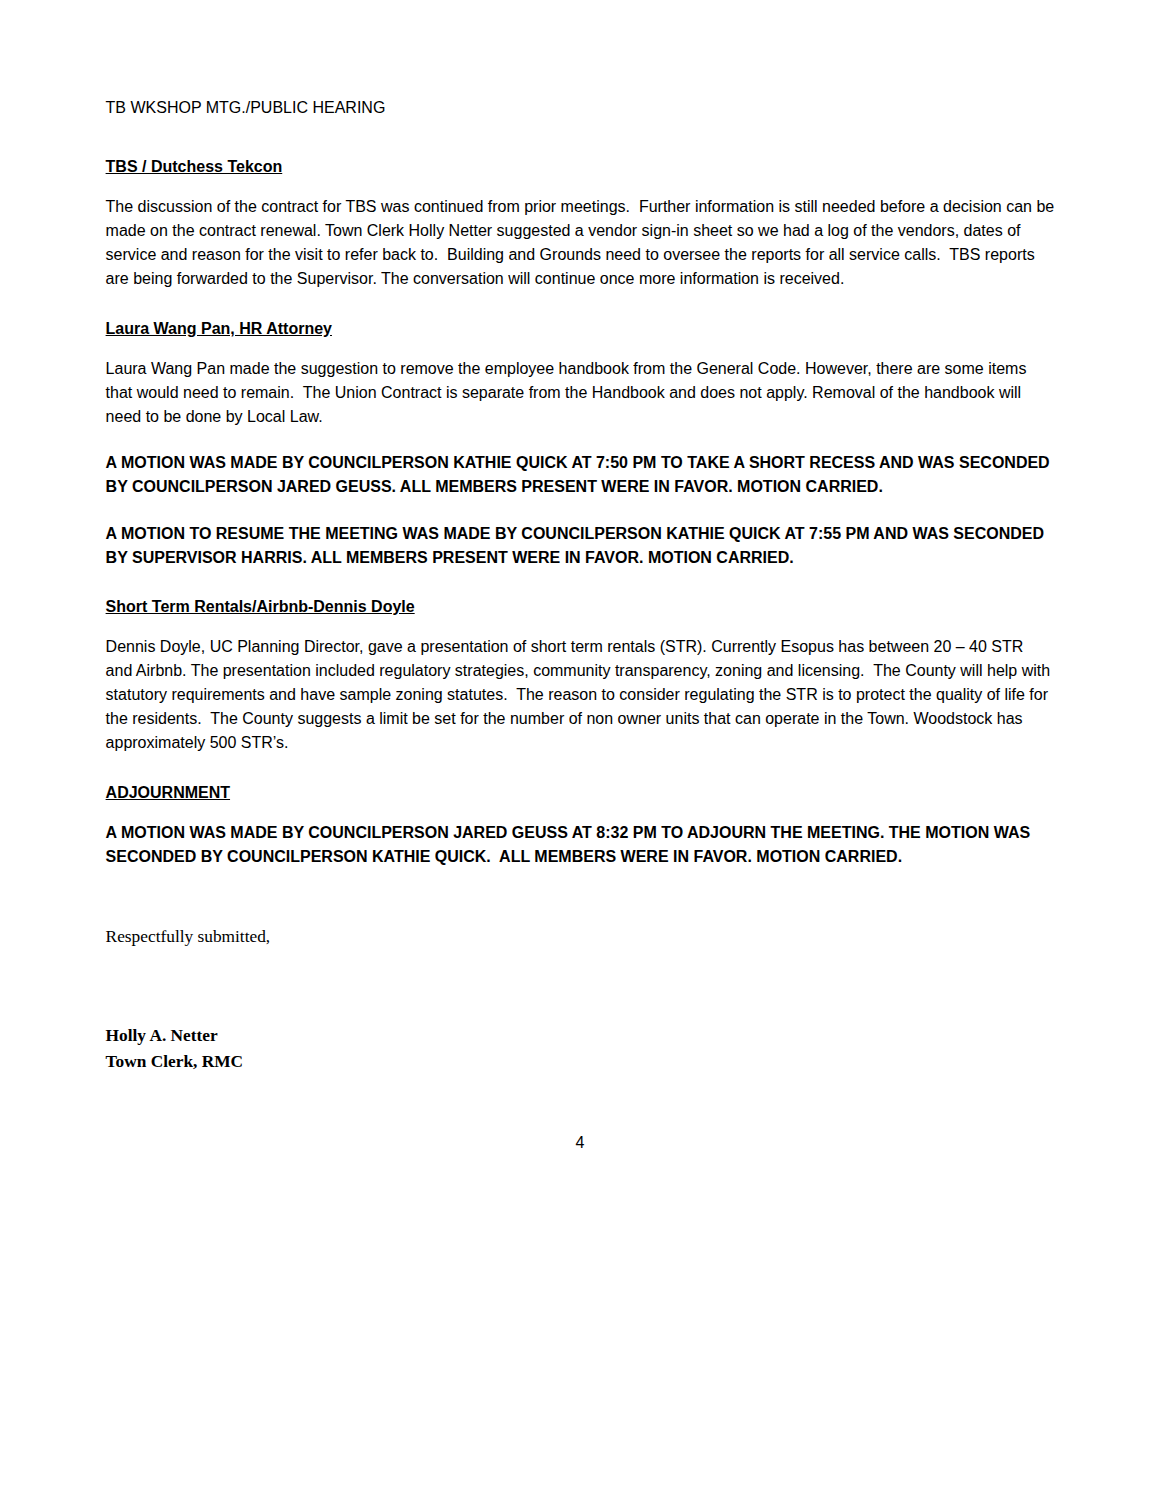TB WKSHOP MTG./PUBLIC HEARING
TBS / Dutchess Tekcon
The discussion of the contract for TBS was continued from prior meetings. Further information is still needed before a decision can be made on the contract renewal. Town Clerk Holly Netter suggested a vendor sign-in sheet so we had a log of the vendors, dates of service and reason for the visit to refer back to. Building and Grounds need to oversee the reports for all service calls. TBS reports are being forwarded to the Supervisor. The conversation will continue once more information is received.
Laura Wang Pan, HR Attorney
Laura Wang Pan made the suggestion to remove the employee handbook from the General Code. However, there are some items that would need to remain. The Union Contract is separate from the Handbook and does not apply. Removal of the handbook will need to be done by Local Law.
A MOTION WAS MADE BY COUNCILPERSON KATHIE QUICK AT 7:50 PM TO TAKE A SHORT RECESS AND WAS SECONDED BY COUNCILPERSON JARED GEUSS. ALL MEMBERS PRESENT WERE IN FAVOR. MOTION CARRIED.
A MOTION TO RESUME THE MEETING WAS MADE BY COUNCILPERSON KATHIE QUICK AT 7:55 PM AND WAS SECONDED BY SUPERVISOR HARRIS. ALL MEMBERS PRESENT WERE IN FAVOR. MOTION CARRIED.
Short Term Rentals/Airbnb-Dennis Doyle
Dennis Doyle, UC Planning Director, gave a presentation of short term rentals (STR). Currently Esopus has between 20 – 40 STR and Airbnb. The presentation included regulatory strategies, community transparency, zoning and licensing. The County will help with statutory requirements and have sample zoning statutes. The reason to consider regulating the STR is to protect the quality of life for the residents. The County suggests a limit be set for the number of non owner units that can operate in the Town. Woodstock has approximately 500 STR’s.
ADJOURNMENT
A MOTION WAS MADE BY COUNCILPERSON JARED GEUSS AT 8:32 PM TO ADJOURN THE MEETING. THE MOTION WAS SECONDED BY COUNCILPERSON KATHIE QUICK. ALL MEMBERS WERE IN FAVOR. MOTION CARRIED.
Respectfully submitted,
Holly A. Netter
Town Clerk, RMC
4